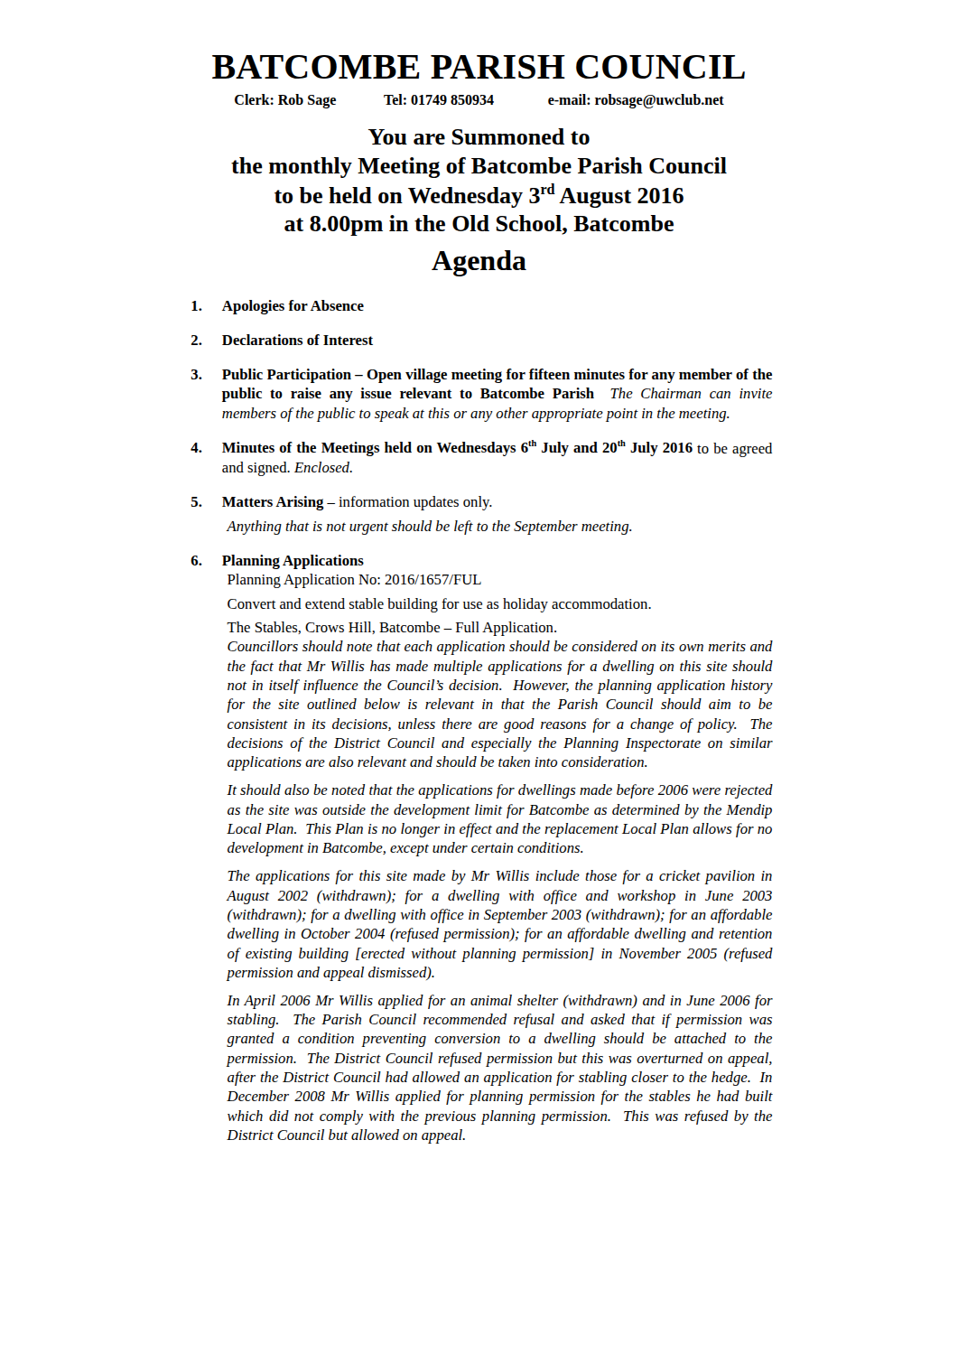BATCOMBE PARISH COUNCIL
Clerk: Rob Sage Tel: 01749 850934 e-mail: robsage@uwclub.net
You are Summoned to
the monthly Meeting of Batcombe Parish Council
to be held on Wednesday 3rd August 2016
at 8.00pm in the Old School, Batcombe
Agenda
Apologies for Absence
Declarations of Interest
Public Participation – Open village meeting for fifteen minutes for any member of the public to raise any issue relevant to Batcombe Parish The Chairman can invite members of the public to speak at this or any other appropriate point in the meeting.
Minutes of the Meetings held on Wednesdays 6th July and 20th July 2016 to be agreed and signed. Enclosed.
Matters Arising – information updates only.
Anything that is not urgent should be left to the September meeting.
Planning Applications
Planning Application No: 2016/1657/FUL
Convert and extend stable building for use as holiday accommodation.
The Stables, Crows Hill, Batcombe – Full Application.
Councillors should note that each application should be considered on its own merits and the fact that Mr Willis has made multiple applications for a dwelling on this site should not in itself influence the Council’s decision. However, the planning application history for the site outlined below is relevant in that the Parish Council should aim to be consistent in its decisions, unless there are good reasons for a change of policy. The decisions of the District Council and especially the Planning Inspectorate on similar applications are also relevant and should be taken into consideration.
It should also be noted that the applications for dwellings made before 2006 were rejected as the site was outside the development limit for Batcombe as determined by the Mendip Local Plan. This Plan is no longer in effect and the replacement Local Plan allows for no development in Batcombe, except under certain conditions.
The applications for this site made by Mr Willis include those for a cricket pavilion in August 2002 (withdrawn); for a dwelling with office and workshop in June 2003 (withdrawn); for a dwelling with office in September 2003 (withdrawn); for an affordable dwelling in October 2004 (refused permission); for an affordable dwelling and retention of existing building [erected without planning permission] in November 2005 (refused permission and appeal dismissed).
In April 2006 Mr Willis applied for an animal shelter (withdrawn) and in June 2006 for stabling. The Parish Council recommended refusal and asked that if permission was granted a condition preventing conversion to a dwelling should be attached to the permission. The District Council refused permission but this was overturned on appeal, after the District Council had allowed an application for stabling closer to the hedge. In December 2008 Mr Willis applied for planning permission for the stables he had built which did not comply with the previous planning permission. This was refused by the District Council but allowed on appeal.